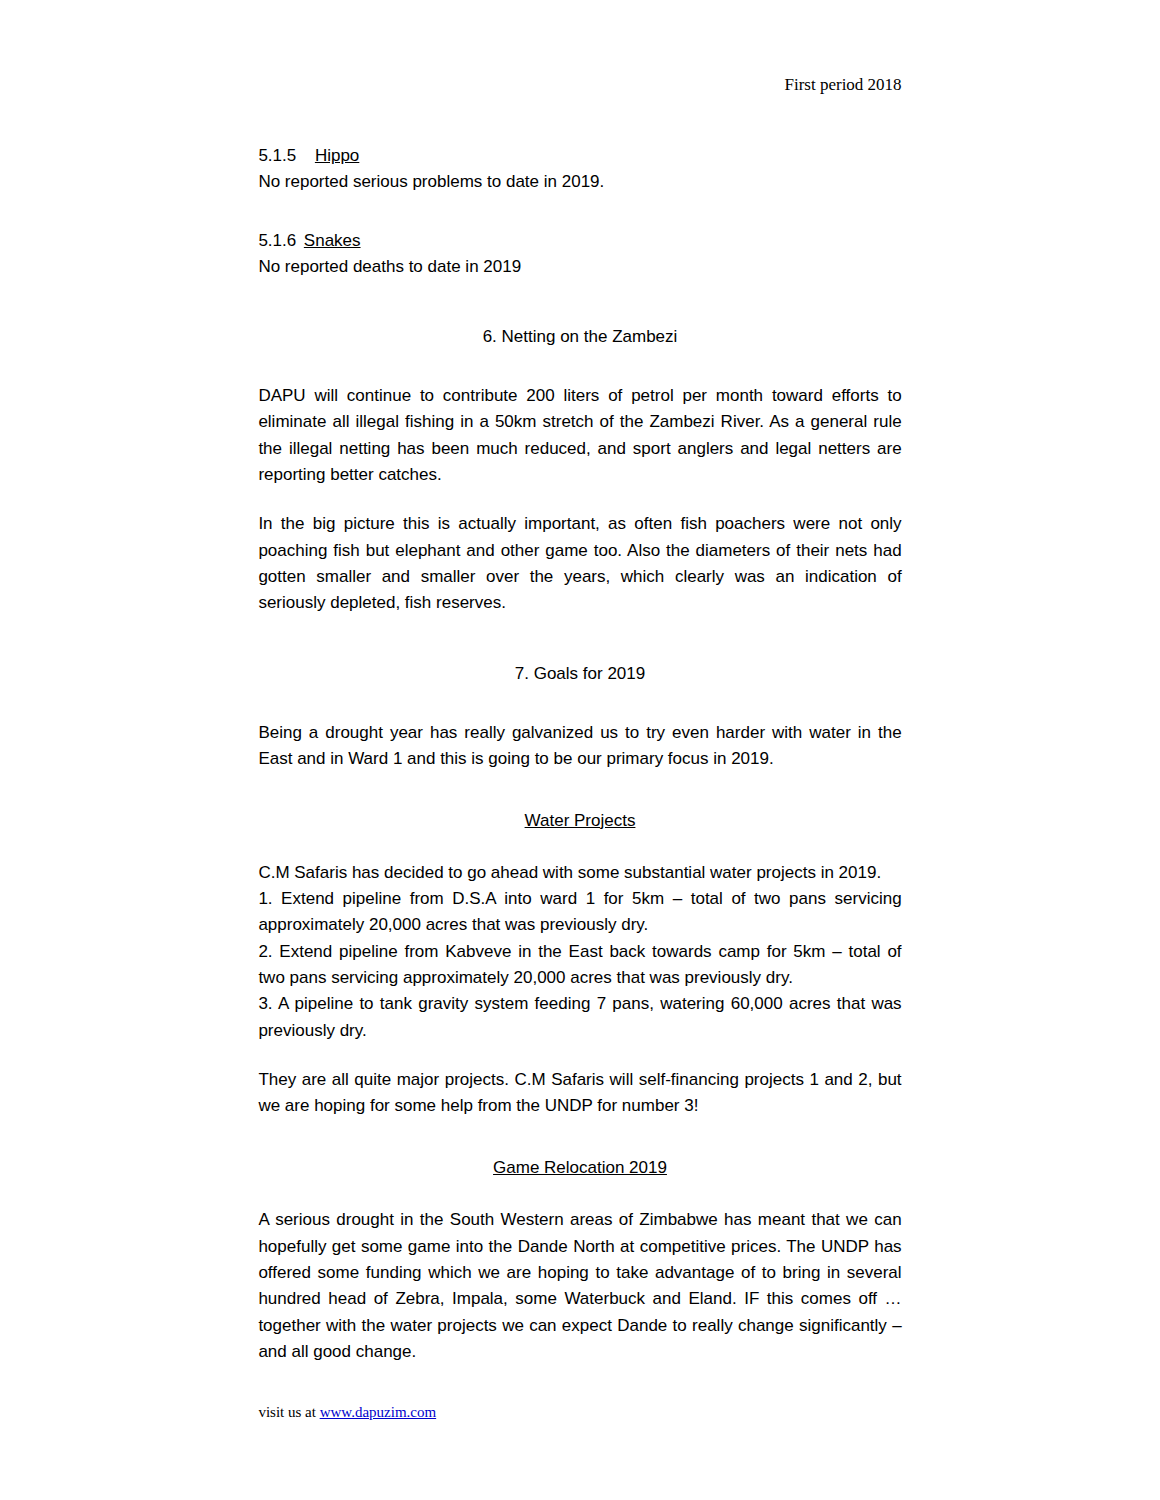First period 2018
5.1.5 Hippo
No reported serious problems to date in 2019.
5.1.6 Snakes
No reported deaths to date in 2019
6. Netting on the Zambezi
DAPU will continue to contribute 200 liters of petrol per month toward efforts to eliminate all illegal fishing in a 50km stretch of the Zambezi River. As a general rule the illegal netting has been much reduced, and sport anglers and legal netters are reporting better catches.
In the big picture this is actually important, as often fish poachers were not only poaching fish but elephant and other game too. Also the diameters of their nets had gotten smaller and smaller over the years, which clearly was an indication of seriously depleted, fish reserves.
7. Goals for 2019
Being a drought year has really galvanized us to try even harder with water in the East and in Ward 1 and this is going to be our primary focus in 2019.
Water Projects
C.M Safaris has decided to go ahead with some substantial water projects in 2019.
1. Extend pipeline from D.S.A into ward 1 for 5km – total of two pans servicing approximately 20,000 acres that was previously dry.
2. Extend pipeline from Kabveve in the East back towards camp for 5km – total of two pans servicing approximately 20,000 acres that was previously dry.
3. A pipeline to tank gravity system feeding 7 pans, watering 60,000 acres that was previously dry.
They are all quite major projects. C.M Safaris will self-financing projects 1 and 2, but we are hoping for some help from the UNDP for number 3!
Game Relocation 2019
A serious drought in the South Western areas of Zimbabwe has meant that we can hopefully get some game into the Dande North at competitive prices. The UNDP has offered some funding which we are hoping to take advantage of to bring in several hundred head of Zebra, Impala, some Waterbuck and Eland. IF this comes off … together with the water projects we can expect Dande to really change significantly – and all good change.
visit us at www.dapuzim.com